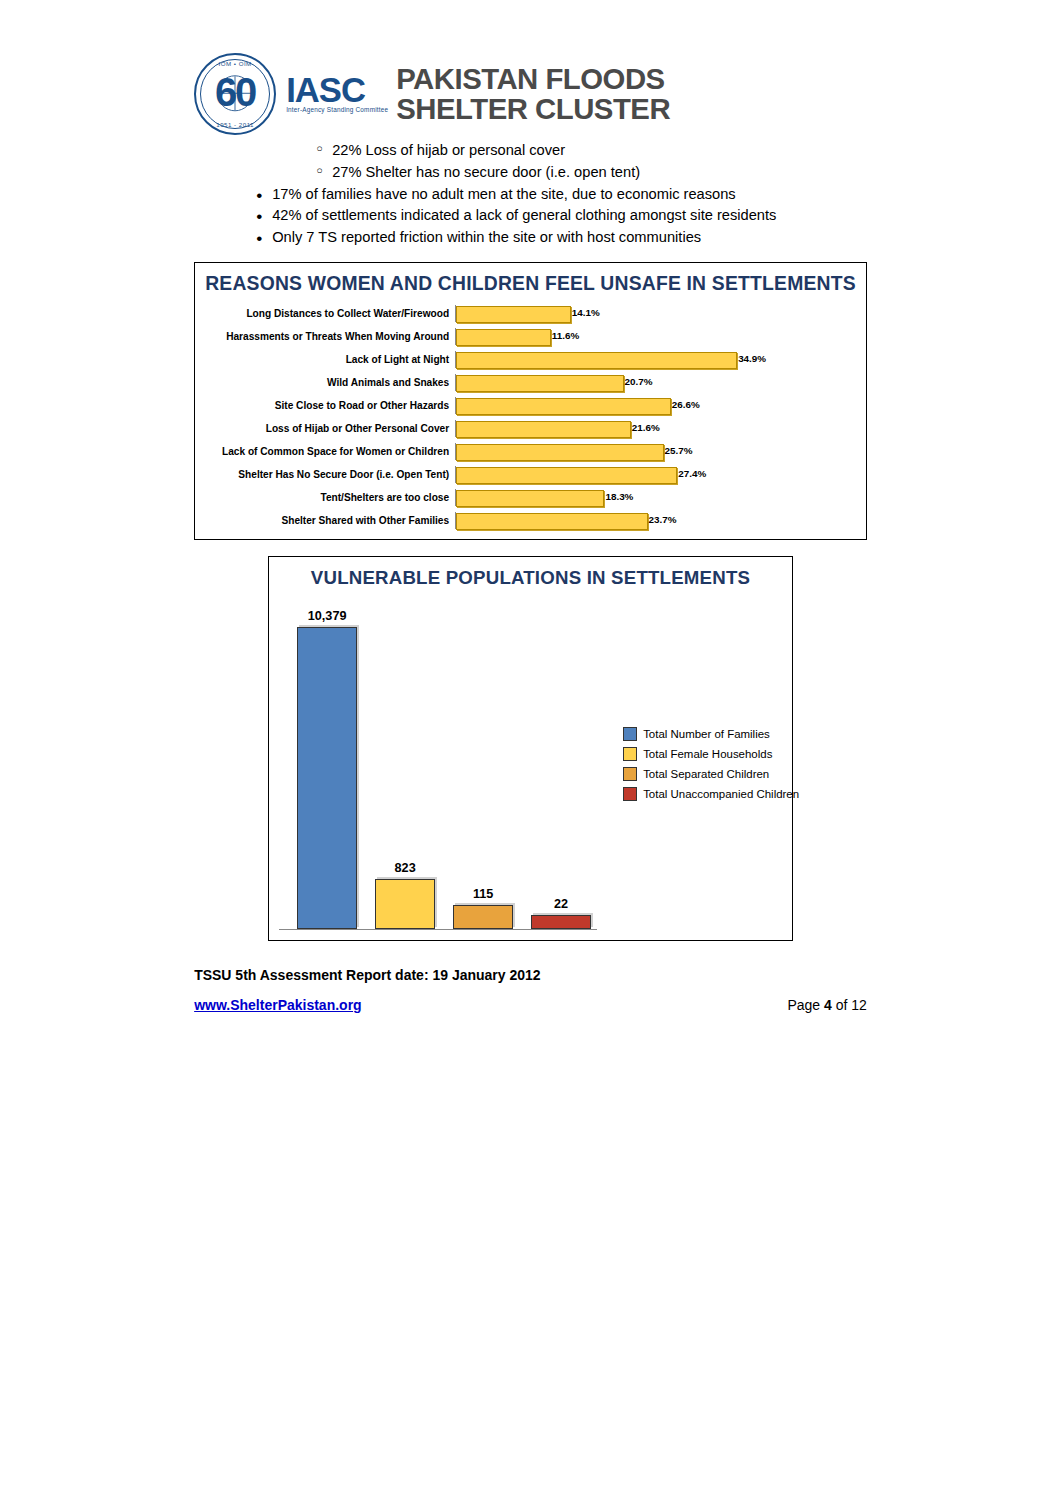IOM • OIM
60
1951 - 2011
IASCInter-Agency Standing Committee
PAKISTAN FLOODSSHELTER CLUSTER
22% Loss of hijab or personal cover
27% Shelter has no secure door (i.e. open tent)
17% of families have no adult men at the site, due to economic reasons
42% of settlements indicated a lack of general clothing amongst site residents
Only 7 TS reported friction within the site or with host communities
REASONS WOMEN AND CHILDREN FEEL UNSAFE IN SETTLEMENTS
Long Distances to Collect Water/Firewood
14.1%
Harassments or Threats When Moving Around
11.6%
Lack of Light at Night
34.9%
Wild Animals and Snakes
20.7%
Site Close to Road or Other Hazards
26.6%
Loss of Hijab or Other Personal Cover
21.6%
Lack of Common Space for Women or Children
25.7%
Shelter Has No Secure Door (i.e. Open Tent)
27.4%
Tent/Shelters are too close
18.3%
Shelter Shared with Other Families
23.7%
VULNERABLE POPULATIONS IN SETTLEMENTS
10,379
823
115
22
Total Number of Families
Total Female Households
Total Separated Children
Total Unaccompanied Children
TSSU 5th Assessment Report date: 19 January 2012
www.ShelterPakistan.org Page 4 of 12